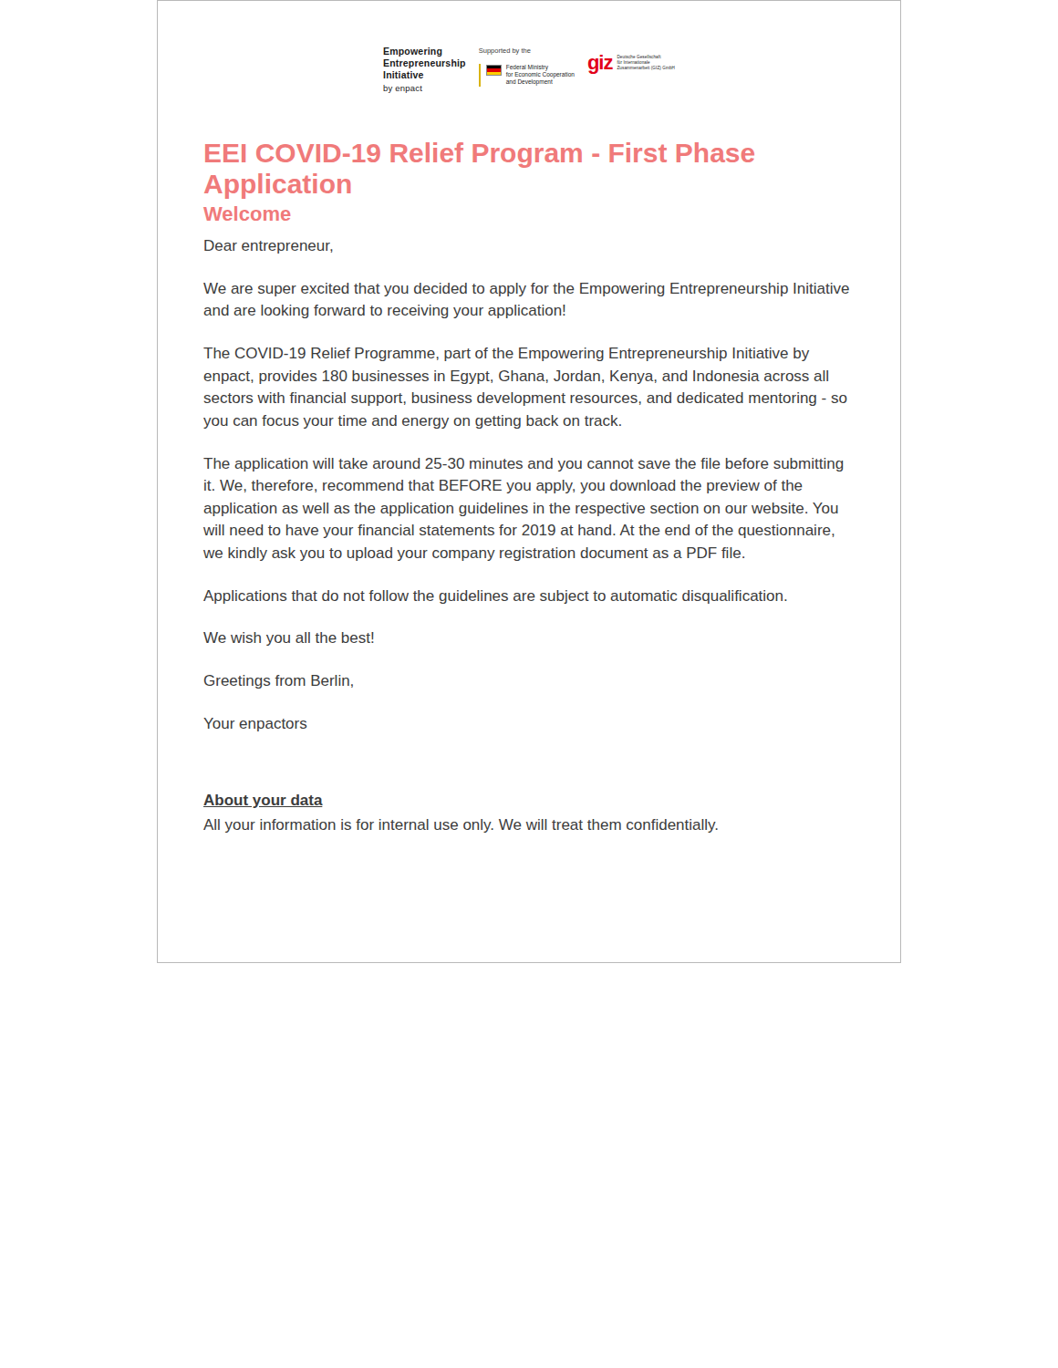Empowering
Entrepreneurship
Initiative
by enpact
Supported by the
Federal Ministry
for Economic Cooperation
and Development
giz
Deutsche Gesellschaft
für Internationale
Zusammenarbeit (GIZ) GmbH
EEI COVID-19 Relief Program - First Phase Application
Welcome
Dear entrepreneur,
We are super excited that you decided to apply for the Empowering Entrepreneurship Initiative and are looking forward to receiving your application!
The COVID-19 Relief Programme, part of the Empowering Entrepreneurship Initiative by enpact, provides 180 businesses in Egypt, Ghana, Jordan, Kenya, and Indonesia across all sectors with financial support, business development resources, and dedicated mentoring - so you can focus your time and energy on getting back on track.
The application will take around 25-30 minutes and you cannot save the file before submitting it. We, therefore, recommend that BEFORE you apply, you download the preview of the application as well as the application guidelines in the respective section on our website. You will need to have your financial statements for 2019 at hand. At the end of the questionnaire, we kindly ask you to upload your company registration document as a PDF file.
Applications that do not follow the guidelines are subject to automatic disqualification.
We wish you all the best!
Greetings from Berlin,
Your enpactors
About your data
All your information is for internal use only. We will treat them confidentially.